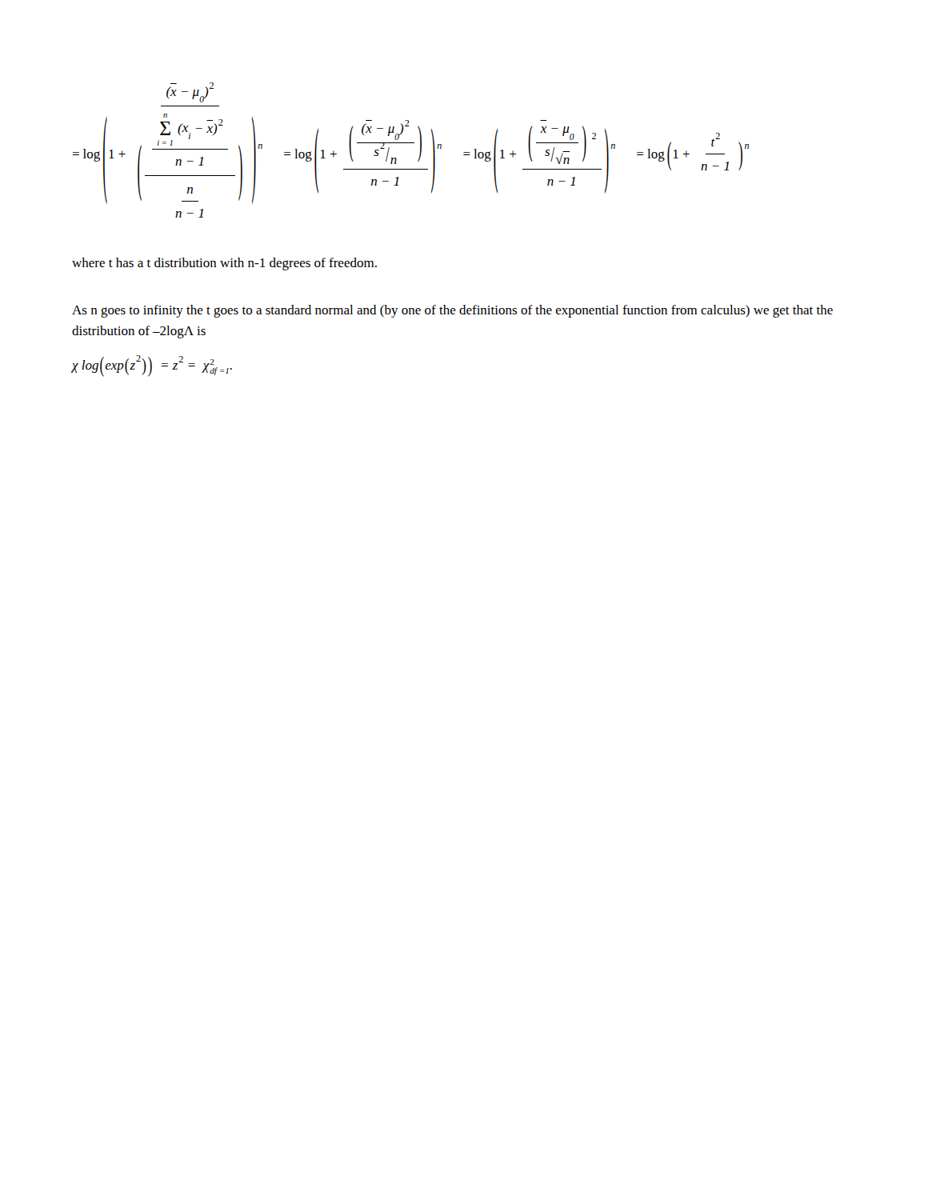= log ( 1 + (x − μ0)2 ( n Σ i = 1 (xi − x)2 n − 1 n n − 1 ) ) n = log ( 1 + ( (x − μ0)2 s2 / n ) n − 1 ) n = log ( 1 + ( x − μ0 s / √n ) 2 n − 1 ) n = log ( 1 + t2 n − 1 ) n
where t has a t distribution with n-1 degrees of freedom.
As n goes to infinity the t goes to a standard normal and (by one of the definitions of the exponential function from calculus) we get that the distribution of –2logΛ is
χ log(exp(z2)) = z2 = χ 2 df =1.